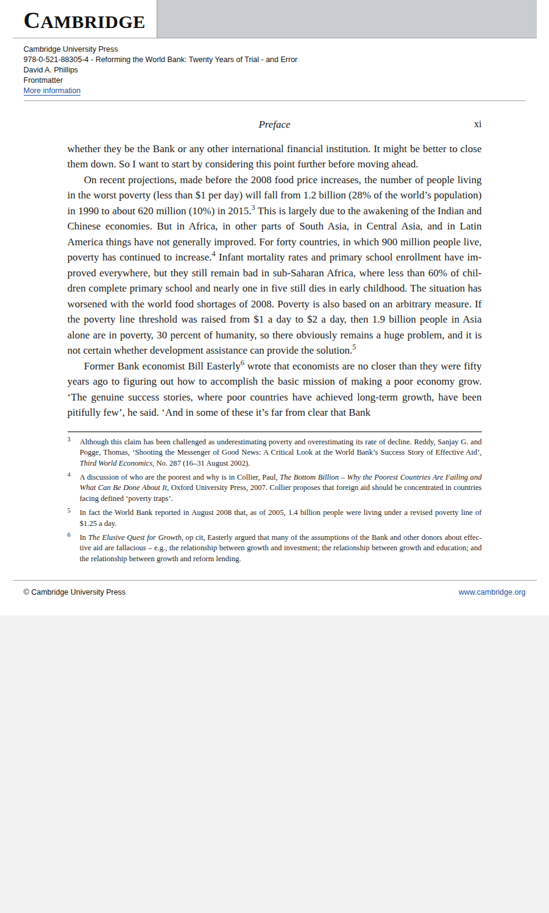CAMBRIDGE
Cambridge University Press
978-0-521-88305-4 - Reforming the World Bank: Twenty Years of Trial - and Error
David A. Phillips
Frontmatter
More information
Preface xi
whether they be the Bank or any other international financial institution. It might be better to close them down. So I want to start by considering this point further before moving ahead.
On recent projections, made before the 2008 food price increases, the number of people living in the worst poverty (less than $1 per day) will fall from 1.2 billion (28% of the world’s population) in 1990 to about 620 million (10%) in 2015.3 This is largely due to the awakening of the Indian and Chinese economies. But in Africa, in other parts of South Asia, in Central Asia, and in Latin America things have not generally improved. For forty countries, in which 900 million people live, poverty has continued to increase.4 Infant mortality rates and primary school enrollment have improved everywhere, but they still remain bad in sub-Saharan Africa, where less than 60% of children complete primary school and nearly one in five still dies in early childhood. The situation has worsened with the world food shortages of 2008. Poverty is also based on an arbitrary measure. If the poverty line threshold was raised from $1 a day to $2 a day, then 1.9 billion people in Asia alone are in poverty, 30 percent of humanity, so there obviously remains a huge problem, and it is not certain whether development assistance can provide the solution.5
Former Bank economist Bill Easterly6 wrote that economists are no closer than they were fifty years ago to figuring out how to accomplish the basic mission of making a poor economy grow. ‘The genuine success stories, where poor countries have achieved long-term growth, have been pitifully few’, he said. ‘And in some of these it’s far from clear that Bank
Although this claim has been challenged as underestimating poverty and overestimating its rate of decline. Reddy, Sanjay G. and Pogge, Thomas, ‘Shooting the Messenger of Good News: A Critical Look at the World Bank’s Success Story of Effective Aid’, Third World Economics, No. 287 (16–31 August 2002).
A discussion of who are the poorest and why is in Collier, Paul, The Bottom Billion – Why the Poorest Countries Are Failing and What Can Be Done About It, Oxford University Press, 2007. Collier proposes that foreign aid should be concentrated in countries facing defined ‘poverty traps’.
In fact the World Bank reported in August 2008 that, as of 2005, 1.4 billion people were living under a revised poverty line of $1.25 a day.
In The Elusive Quest for Growth, op cit, Easterly argued that many of the assumptions of the Bank and other donors about effective aid are fallacious – e.g., the relationship between growth and investment; the relationship between growth and education; and the relationship between growth and reform lending.
© Cambridge University Press
www.cambridge.org